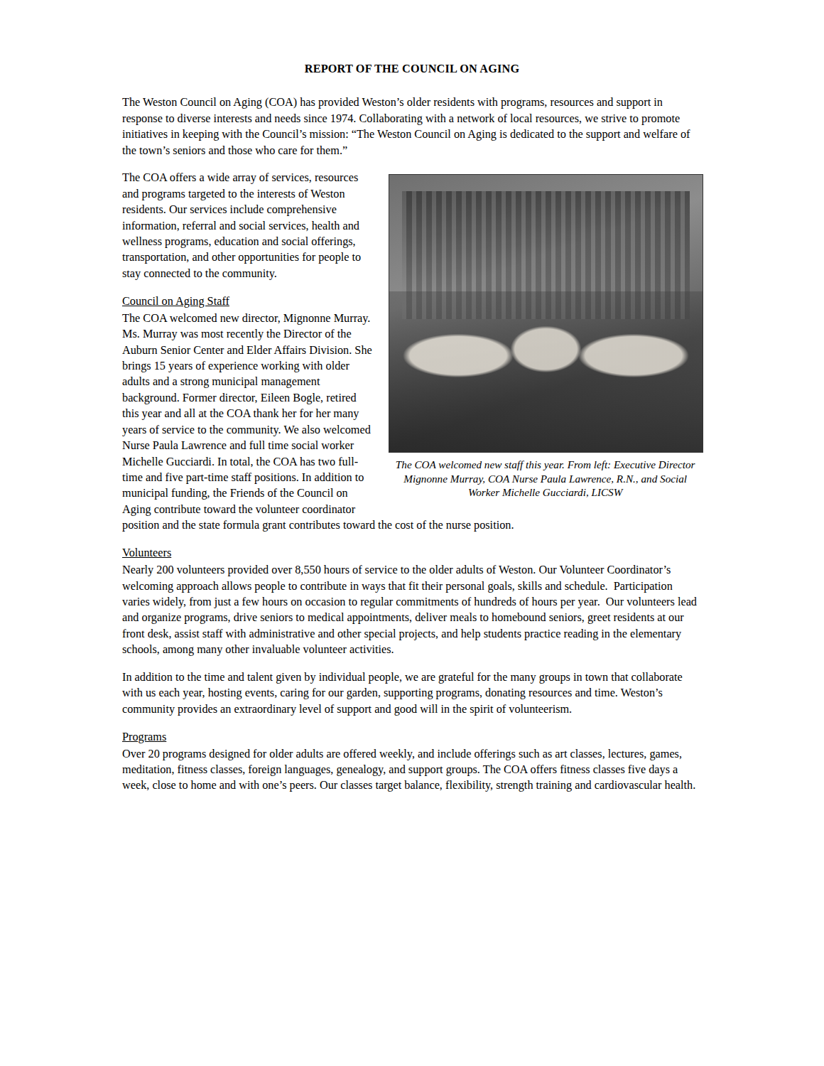REPORT OF THE COUNCIL ON AGING
The Weston Council on Aging (COA) has provided Weston’s older residents with programs, resources and support in response to diverse interests and needs since 1974. Collaborating with a network of local resources, we strive to promote initiatives in keeping with the Council’s mission: “The Weston Council on Aging is dedicated to the support and welfare of the town’s seniors and those who care for them.”
The COA welcomed new staff this year. From left: Executive Director Mignonne Murray, COA Nurse Paula Lawrence, R.N., and Social Worker Michelle Gucciardi, LICSW
The COA offers a wide array of services, resources and programs targeted to the interests of Weston residents. Our services include comprehensive information, referral and social services, health and wellness programs, education and social offerings, transportation, and other opportunities for people to stay connected to the community.
Council on Aging Staff
The COA welcomed new director, Mignonne Murray. Ms. Murray was most recently the Director of the Auburn Senior Center and Elder Affairs Division. She brings 15 years of experience working with older adults and a strong municipal management background. Former director, Eileen Bogle, retired this year and all at the COA thank her for her many years of service to the community. We also welcomed Nurse Paula Lawrence and full time social worker Michelle Gucciardi. In total, the COA has two full-time and five part-time staff positions. In addition to municipal funding, the Friends of the Council on Aging contribute toward the volunteer coordinator position and the state formula grant contributes toward the cost of the nurse position.
Volunteers
Nearly 200 volunteers provided over 8,550 hours of service to the older adults of Weston. Our Volunteer Coordinator’s welcoming approach allows people to contribute in ways that fit their personal goals, skills and schedule. Participation varies widely, from just a few hours on occasion to regular commitments of hundreds of hours per year. Our volunteers lead and organize programs, drive seniors to medical appointments, deliver meals to homebound seniors, greet residents at our front desk, assist staff with administrative and other special projects, and help students practice reading in the elementary schools, among many other invaluable volunteer activities.
In addition to the time and talent given by individual people, we are grateful for the many groups in town that collaborate with us each year, hosting events, caring for our garden, supporting programs, donating resources and time. Weston’s community provides an extraordinary level of support and good will in the spirit of volunteerism.
Programs
Over 20 programs designed for older adults are offered weekly, and include offerings such as art classes, lectures, games, meditation, fitness classes, foreign languages, genealogy, and support groups. The COA offers fitness classes five days a week, close to home and with one’s peers. Our classes target balance, flexibility, strength training and cardiovascular health.